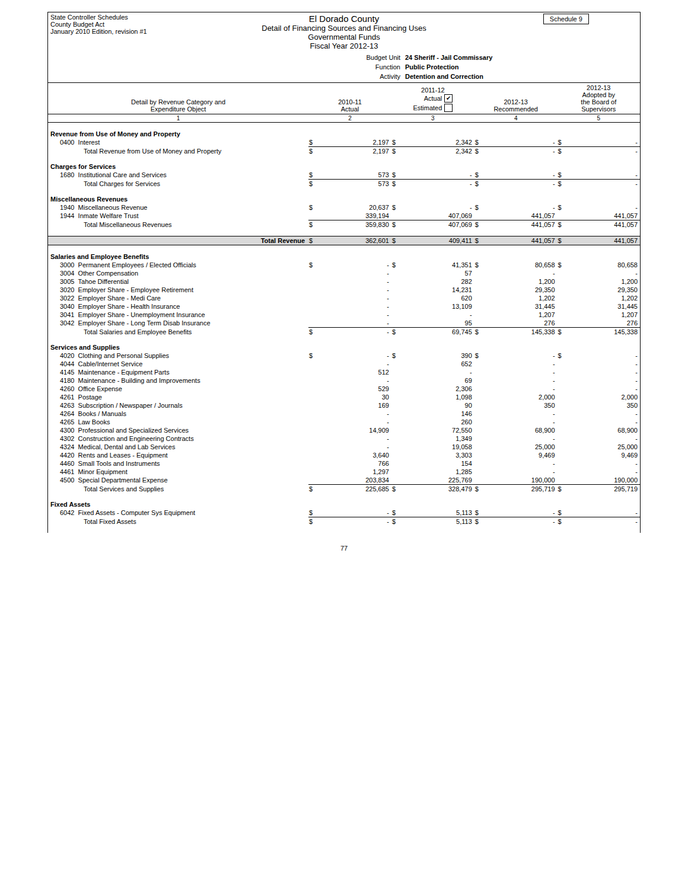| State Controller Schedules County Budget Act January 2010 Edition, revision #1 | El Dorado County Detail of Financing Sources and Financing Uses Governmental Funds Fiscal Year 2012-13 | Schedule 9 |
| / / Budget Unit / 24 Sheriff - Jail Commissary / / / Function / Public Protection / / / Activity / Detention and Correction / |
| Detail by Revenue Category and Expenditure Object | 2010-11 Actual | 2011-12 / Actual / ✔ / / Estimated / / | 2012-13 Recommended | 2012-13 Adopted by the Board of Supervisors |
| 1 | 2 | 3 | 4 | 5 |
| Revenue from Use of Money and Property | |
| 0400 Interest | $ | 2,197 | $ | 2,342 | $ | - | $ | - |
| Total Revenue from Use of Money and Property | $ | 2,197 | $ | 2,342 | $ | - | $ | - |
| Charges for Services | |
| 1680 Institutional Care and Services | $ | 573 | $ | - | $ | - | $ | - |
| Total Charges for Services | $ | 573 | $ | - | $ | - | $ | - |
| Miscellaneous Revenues | |
| 1940 Miscellaneous Revenue | $ | 20,637 | $ | - | $ | - | $ | - |
| 1944 Inmate Welfare Trust | | 339,194 | | 407,069 | | 441,057 | | 441,057 |
| Total Miscellaneous Revenues | $ | 359,830 | $ | 407,069 | $ | 441,057 | $ | 441,057 |
| Total Revenue | $ | 362,601 | $ | 409,411 | $ | 441,057 | $ | 441,057 |
| Salaries and Employee Benefits | |
| 3000 Permanent Employees / Elected Officials | $ | - | $ | 41,351 | $ | 80,658 | $ | 80,658 |
| 3004 Other Compensation | | - | | 57 | | - | | - |
| 3005 Tahoe Differential | | - | | 282 | | 1,200 | | 1,200 |
| 3020 Employer Share - Employee Retirement | | - | | 14,231 | | 29,350 | | 29,350 |
| 3022 Employer Share - Medi Care | | - | | 620 | | 1,202 | | 1,202 |
| 3040 Employer Share - Health Insurance | | - | | 13,109 | | 31,445 | | 31,445 |
| 3041 Employer Share - Unemployment Insurance | | - | | - | | 1,207 | | 1,207 |
| 3042 Employer Share - Long Term Disab Insurance | | - | | 95 | | 276 | | 276 |
| Total Salaries and Employee Benefits | $ | - | $ | 69,745 | $ | 145,338 | $ | 145,338 |
| Services and Supplies | |
| 4020 Clothing and Personal Supplies | $ | - | $ | 390 | $ | - | $ | - |
| 4044 Cable/Internet Service | | - | | 652 | | - | | - |
| 4145 Maintenance - Equipment Parts | | 512 | | - | | - | | - |
| 4180 Maintenance - Building and Improvements | | - | | 69 | | - | | - |
| 4260 Office Expense | | 529 | | 2,306 | | - | | - |
| 4261 Postage | | 30 | | 1,098 | | 2,000 | | 2,000 |
| 4263 Subscription / Newspaper / Journals | | 169 | | 90 | | 350 | | 350 |
| 4264 Books / Manuals | | - | | 146 | | - | | - |
| 4265 Law Books | | - | | 260 | | - | | - |
| 4300 Professional and Specialized Services | | 14,909 | | 72,550 | | 68,900 | | 68,900 |
| 4302 Construction and Engineering Contracts | | - | | 1,349 | | - | | - |
| 4324 Medical, Dental and Lab Services | | - | | 19,058 | | 25,000 | | 25,000 |
| 4420 Rents and Leases - Equipment | | 3,640 | | 3,303 | | 9,469 | | 9,469 |
| 4460 Small Tools and Instruments | | 766 | | 154 | | - | | - |
| 4461 Minor Equipment | | 1,297 | | 1,285 | | - | | - |
| 4500 Special Departmental Expense | | 203,834 | | 225,769 | | 190,000 | | 190,000 |
| Total Services and Supplies | $ | 225,685 | $ | 328,479 | $ | 295,719 | $ | 295,719 |
| Fixed Assets | |
| 6042 Fixed Assets - Computer Sys Equipment | $ | - | $ | 5,113 | $ | - | $ | - |
| Total Fixed Assets | $ | - | $ | 5,113 | $ | - | $ | - |
77